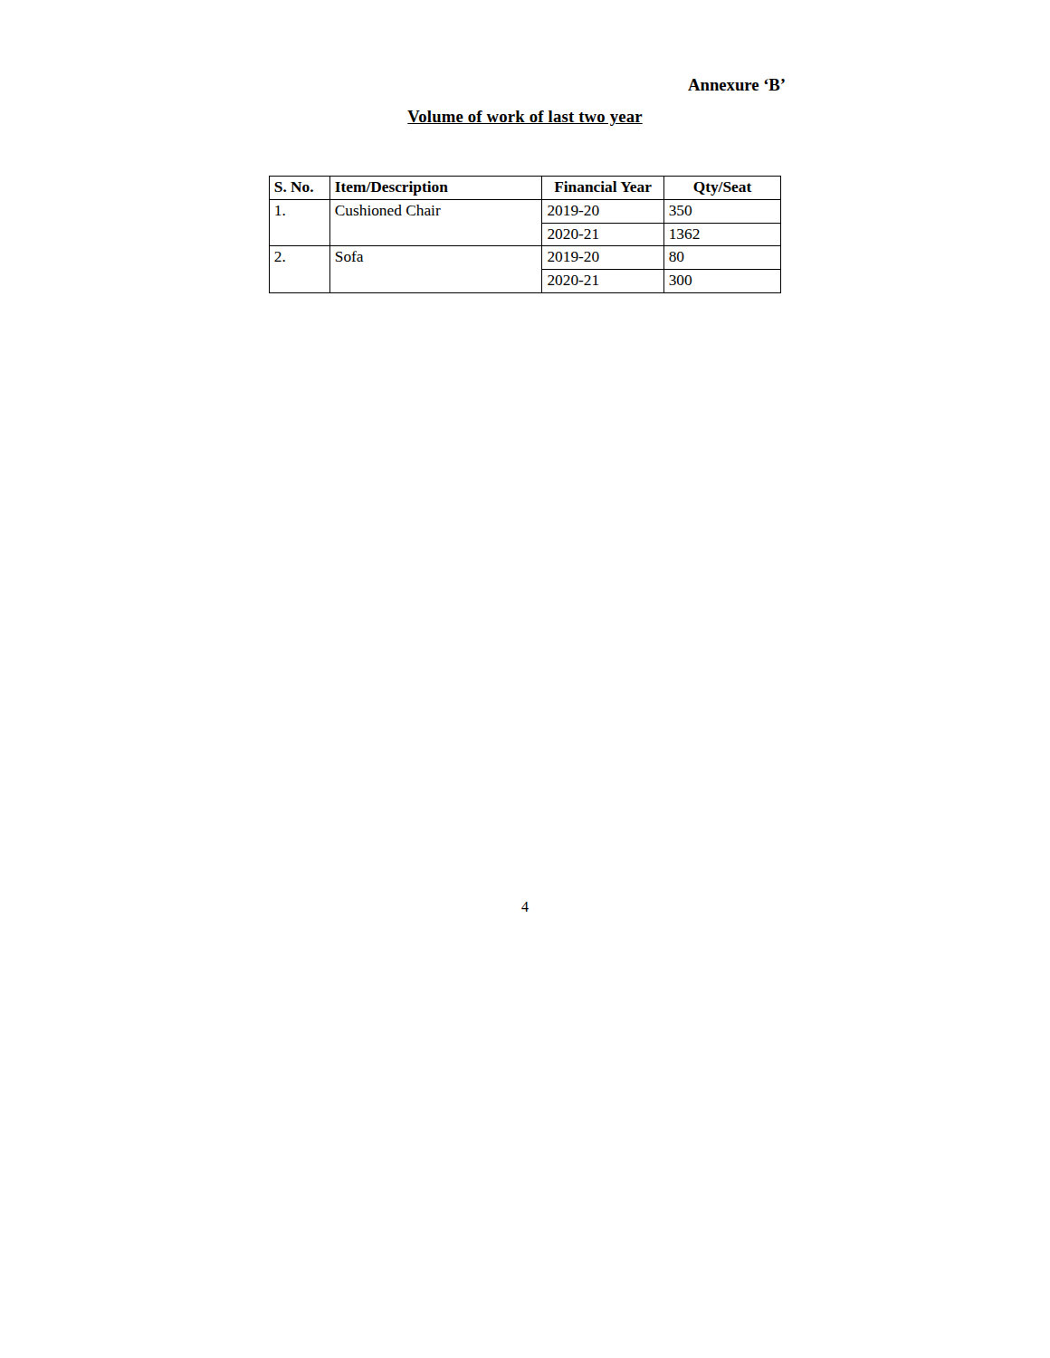Annexure ‘B’
Volume of work of last two year
| S. No. | Item/Description | Financial Year | Qty/Seat |
| --- | --- | --- | --- |
| 1. | Cushioned Chair | 2019-20 | 350 |
| 2020-21 | 1362 |
| 2. | Sofa | 2019-20 | 80 |
| 2020-21 | 300 |
4